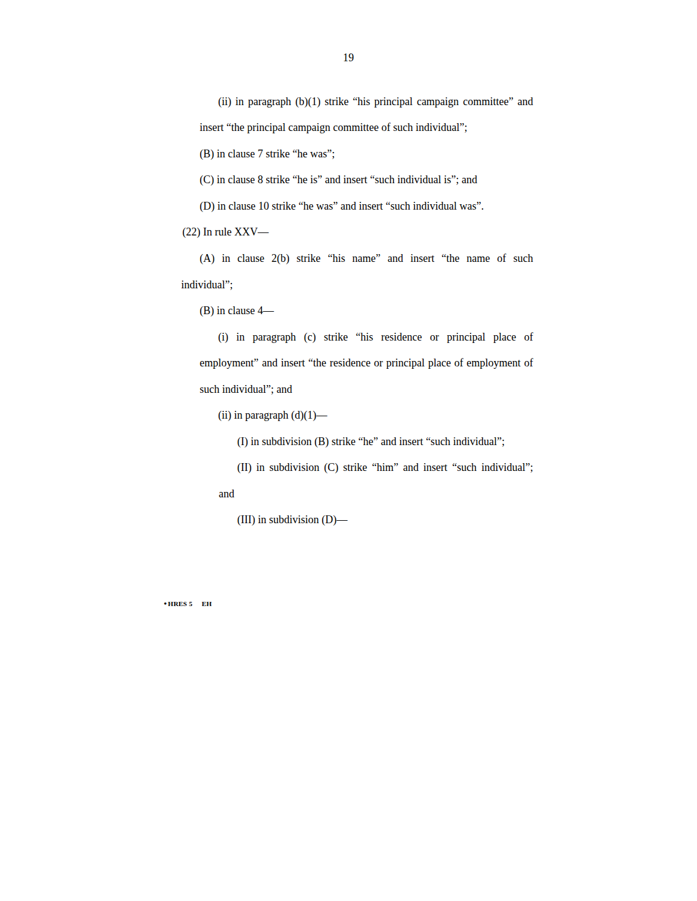19
(ii) in paragraph (b)(1) strike “his prin­cipal campaign committee” and insert “the principal campaign committee of such indi­vidual”;
(B) in clause 7 strike “he was”;
(C) in clause 8 strike “he is” and insert “such individual is”; and
(D) in clause 10 strike “he was” and insert “such individual was”.
(22) In rule XXV—
(A) in clause 2(b) strike “his name” and insert “the name of such individual”;
(B) in clause 4—
(i) in paragraph (c) strike “his residence or principal place of employment” and insert “the residence or principal place of employ­ment of such individual”; and
(ii) in paragraph (d)(1)—
(I) in subdivision (B) strike “he” and insert “such individual”;
(II) in subdivision (C) strike “him” and insert “such individual”; and
(III) in subdivision (D)—
•HRES 5 EH